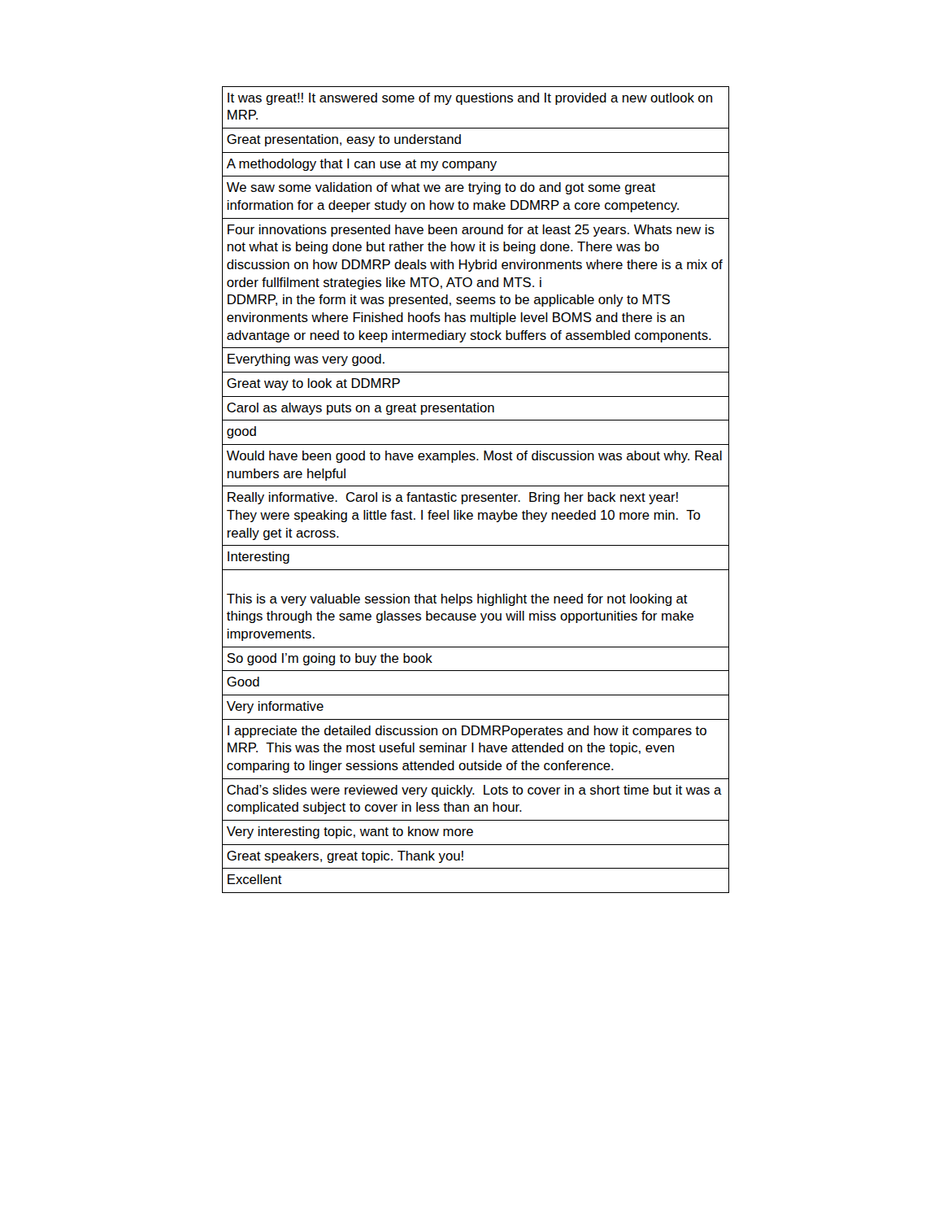| It was great!! It answered some of my questions and It provided a new outlook on MRP. |
| Great presentation, easy to understand |
| A methodology that I can use at my company |
| We saw some validation of what we are trying to do and got some great information for a deeper study on how to make DDMRP a core competency. |
| Four innovations presented have been around for at least 25 years. Whats new is not what is being done but rather the how it is being done. There was bo discussion on how DDMRP deals with Hybrid environments where there is a mix of order fullfilment strategies like MTO, ATO and MTS. i DDMRP, in the form it was presented, seems to be applicable only to MTS environments where Finished hoofs has multiple level BOMS and there is an advantage or need to keep intermediary stock buffers of assembled components. |
| Everything was very good. |
| Great way to look at DDMRP |
| Carol as always puts on a great presentation |
| good |
| Would have been good to have examples. Most of discussion was about why. Real numbers are helpful |
| Really informative. Carol is a fantastic presenter. Bring her back next year! They were speaking a little fast. I feel like maybe they needed 10 more min. To really get it across. |
| Interesting |
| This is a very valuable session that helps highlight the need for not looking at things through the same glasses because you will miss opportunities for make improvements. |
| So good I’m going to buy the book |
| Good |
| Very informative |
| I appreciate the detailed discussion on DDMRPoperates and how it compares to MRP. This was the most useful seminar I have attended on the topic, even comparing to linger sessions attended outside of the conference. |
| Chad’s slides were reviewed very quickly. Lots to cover in a short time but it was a complicated subject to cover in less than an hour. |
| Very interesting topic, want to know more |
| Great speakers, great topic. Thank you! |
| Excellent |